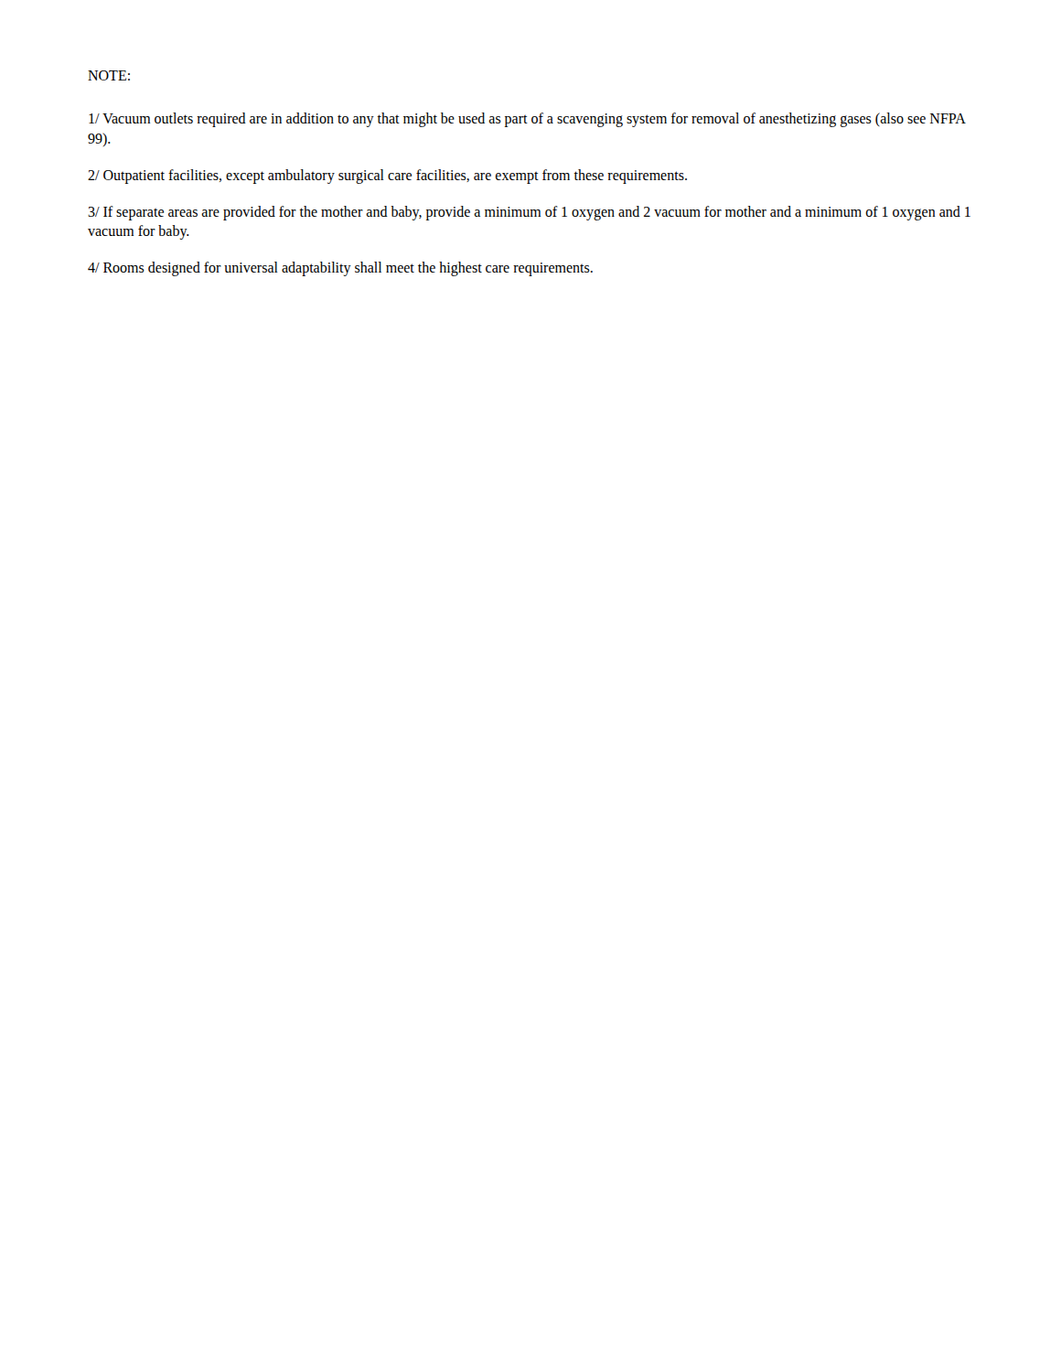NOTE:
1/ Vacuum outlets required are in addition to any that might be used as part of a scavenging system for removal of anesthetizing gases (also see NFPA 99).
2/ Outpatient facilities, except ambulatory surgical care facilities, are exempt from these requirements.
3/ If separate areas are provided for the mother and baby, provide a minimum of 1 oxygen and 2 vacuum for mother and a minimum of 1 oxygen and 1 vacuum for baby.
4/ Rooms designed for universal adaptability shall meet the highest care requirements.